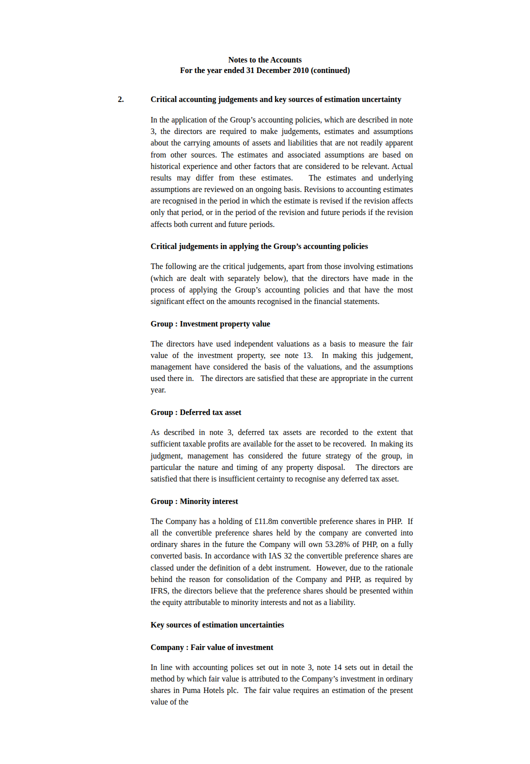Notes to the Accounts For the year ended 31 December 2010 (continued)
2.
Critical accounting judgements and key sources of estimation uncertainty
In the application of the Group’s accounting policies, which are described in note 3, the directors are required to make judgements, estimates and assumptions about the carrying amounts of assets and liabilities that are not readily apparent from other sources. The estimates and associated assumptions are based on historical experience and other factors that are considered to be relevant. Actual results may differ from these estimates. The estimates and underlying assumptions are reviewed on an ongoing basis. Revisions to accounting estimates are recognised in the period in which the estimate is revised if the revision affects only that period, or in the period of the revision and future periods if the revision affects both current and future periods.
Critical judgements in applying the Group’s accounting policies
The following are the critical judgements, apart from those involving estimations (which are dealt with separately below), that the directors have made in the process of applying the Group’s accounting policies and that have the most significant effect on the amounts recognised in the financial statements.
Group : Investment property value
The directors have used independent valuations as a basis to measure the fair value of the investment property, see note 13. In making this judgement, management have considered the basis of the valuations, and the assumptions used there in. The directors are satisfied that these are appropriate in the current year.
Group : Deferred tax asset
As described in note 3, deferred tax assets are recorded to the extent that sufficient taxable profits are available for the asset to be recovered. In making its judgment, management has considered the future strategy of the group, in particular the nature and timing of any property disposal. The directors are satisfied that there is insufficient certainty to recognise any deferred tax asset.
Group : Minority interest
The Company has a holding of £11.8m convertible preference shares in PHP. If all the convertible preference shares held by the company are converted into ordinary shares in the future the Company will own 53.28% of PHP, on a fully converted basis. In accordance with IAS 32 the convertible preference shares are classed under the definition of a debt instrument. However, due to the rationale behind the reason for consolidation of the Company and PHP, as required by IFRS, the directors believe that the preference shares should be presented within the equity attributable to minority interests and not as a liability.
Key sources of estimation uncertainties
Company : Fair value of investment
In line with accounting polices set out in note 3, note 14 sets out in detail the method by which fair value is attributed to the Company’s investment in ordinary shares in Puma Hotels plc. The fair value requires an estimation of the present value of the